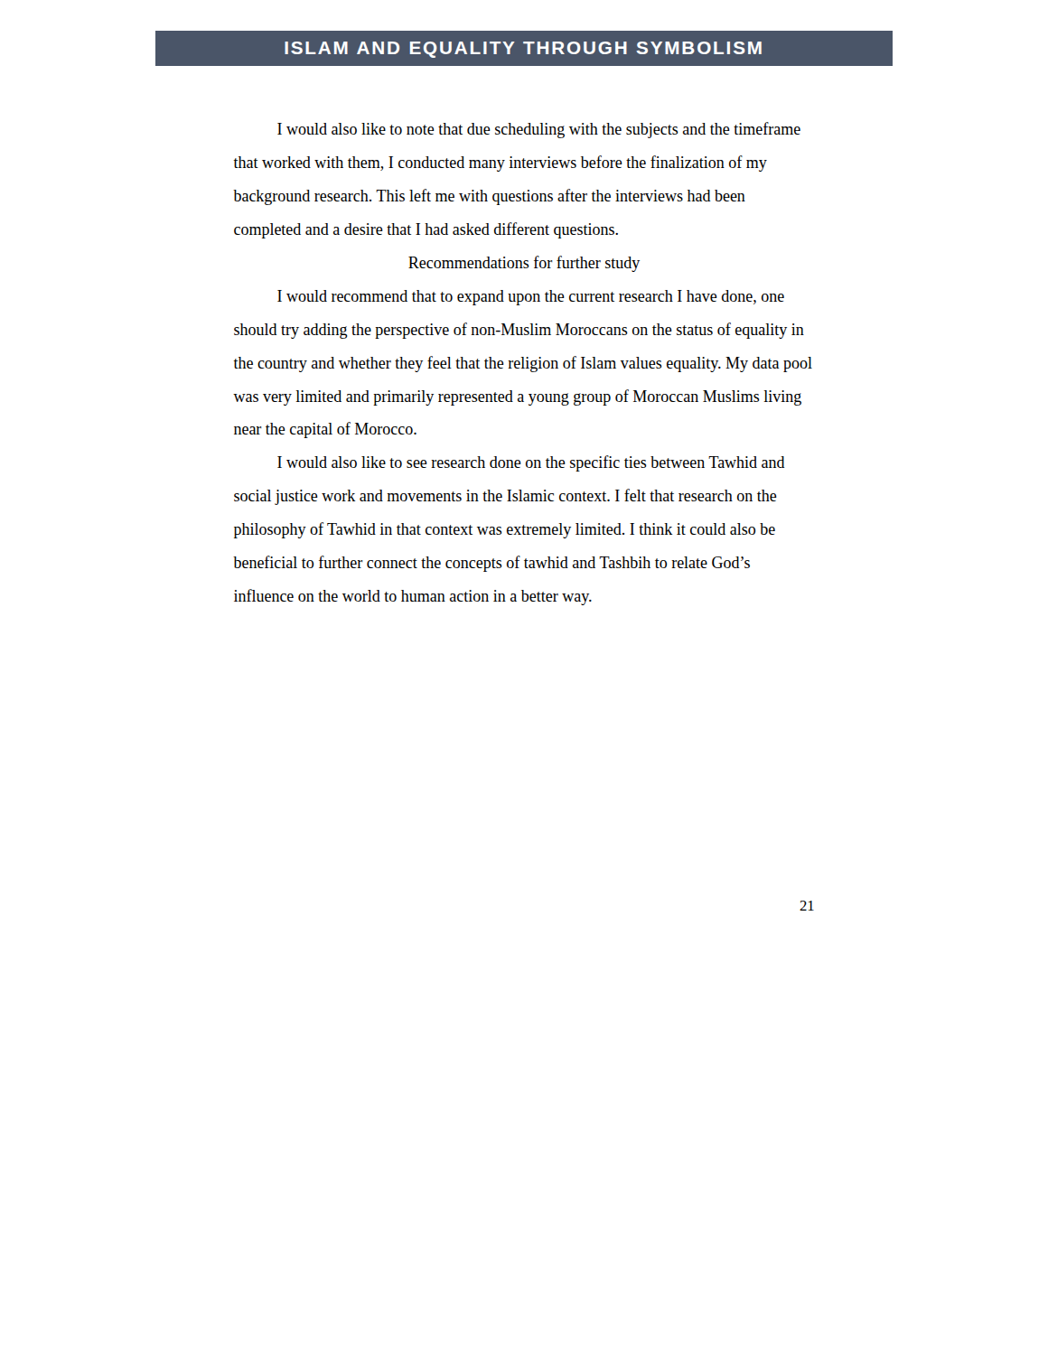Islam and Equality Through Symbolism
I would also like to note that due scheduling with the subjects and the timeframe that worked with them, I conducted many interviews before the finalization of my background research. This left me with questions after the interviews had been completed and a desire that I had asked different questions.
Recommendations for further study
I would recommend that to expand upon the current research I have done, one should try adding the perspective of non-Muslim Moroccans on the status of equality in the country and whether they feel that the religion of Islam values equality. My data pool was very limited and primarily represented a young group of Moroccan Muslims living near the capital of Morocco.
I would also like to see research done on the specific ties between Tawhid and social justice work and movements in the Islamic context. I felt that research on the philosophy of Tawhid in that context was extremely limited. I think it could also be beneficial to further connect the concepts of tawhid and Tashbih to relate God’s influence on the world to human action in a better way.
21